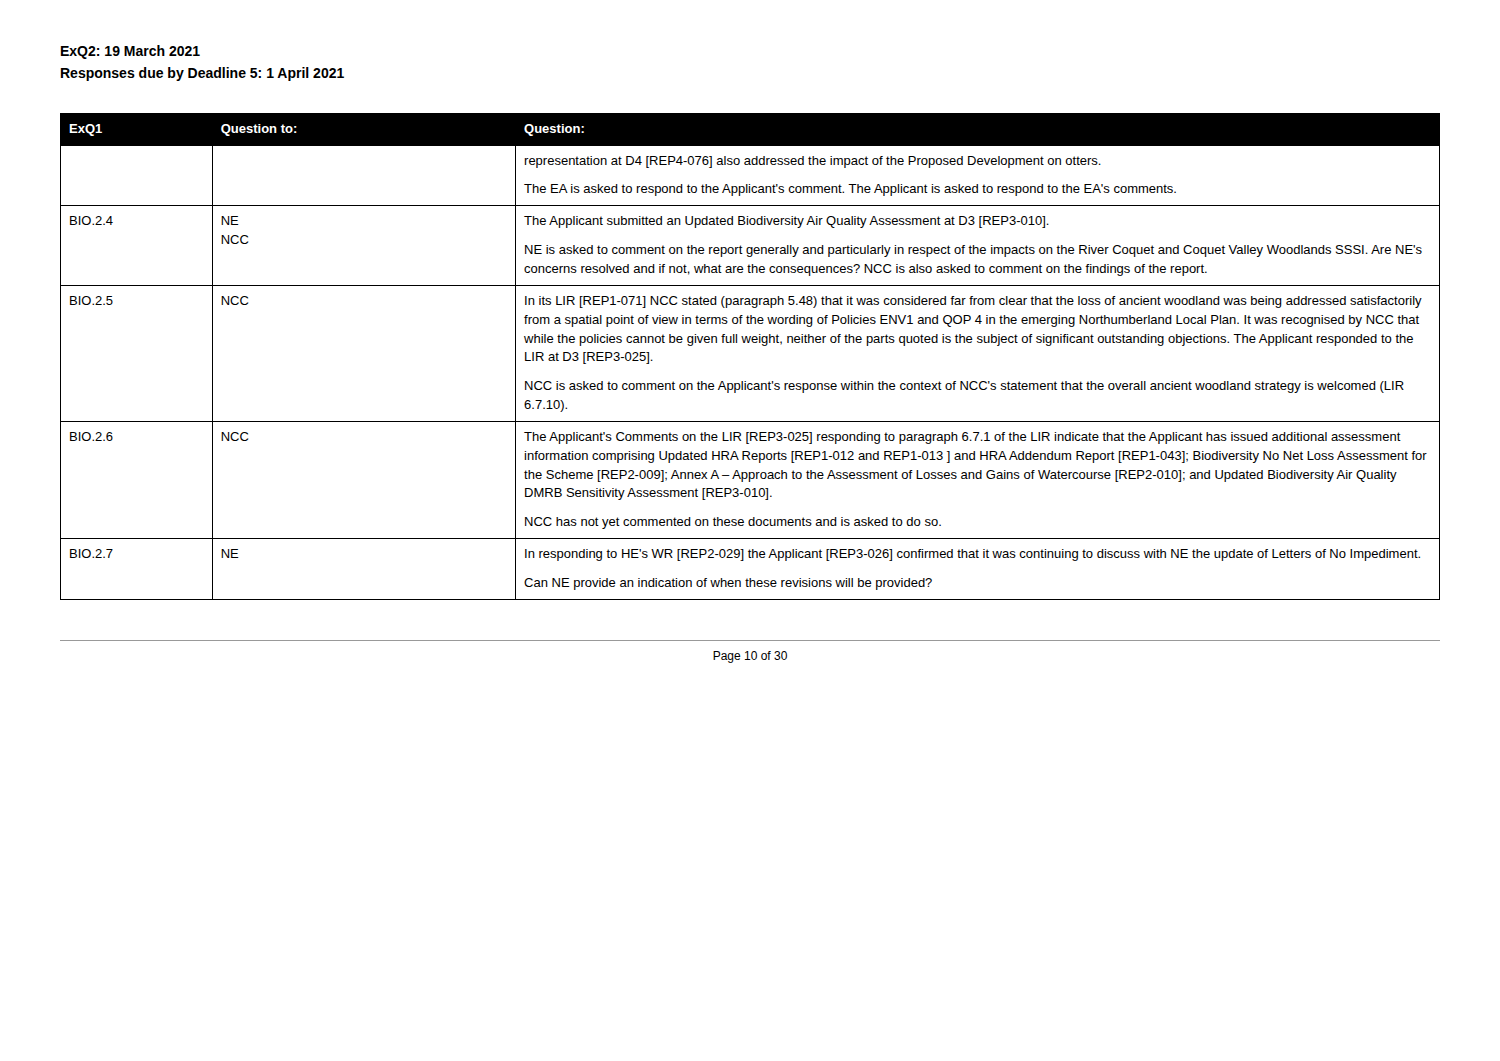ExQ2: 19 March 2021
Responses due by Deadline 5: 1 April 2021
| ExQ1 | Question to: | Question: |
| --- | --- | --- |
| | | representation at D4 [REP4-076] also addressed the impact of the Proposed Development on otters. The EA is asked to respond to the Applicant's comment. The Applicant is asked to respond to the EA's comments. |
| BIO.2.4 | NE NCC | The Applicant submitted an Updated Biodiversity Air Quality Assessment at D3 [REP3-010]. NE is asked to comment on the report generally and particularly in respect of the impacts on the River Coquet and Coquet Valley Woodlands SSSI. Are NE's concerns resolved and if not, what are the consequences? NCC is also asked to comment on the findings of the report. |
| BIO.2.5 | NCC | In its LIR [REP1-071] NCC stated (paragraph 5.48) that it was considered far from clear that the loss of ancient woodland was being addressed satisfactorily from a spatial point of view in terms of the wording of Policies ENV1 and QOP 4 in the emerging Northumberland Local Plan. It was recognised by NCC that while the policies cannot be given full weight, neither of the parts quoted is the subject of significant outstanding objections. The Applicant responded to the LIR at D3 [REP3-025]. NCC is asked to comment on the Applicant's response within the context of NCC's statement that the overall ancient woodland strategy is welcomed (LIR 6.7.10). |
| BIO.2.6 | NCC | The Applicant's Comments on the LIR [REP3-025] responding to paragraph 6.7.1 of the LIR indicate that the Applicant has issued additional assessment information comprising Updated HRA Reports [REP1-012 and REP1-013 ] and HRA Addendum Report [REP1-043]; Biodiversity No Net Loss Assessment for the Scheme [REP2-009]; Annex A – Approach to the Assessment of Losses and Gains of Watercourse [REP2-010]; and Updated Biodiversity Air Quality DMRB Sensitivity Assessment [REP3-010]. NCC has not yet commented on these documents and is asked to do so. |
| BIO.2.7 | NE | In responding to HE's WR [REP2-029] the Applicant [REP3-026] confirmed that it was continuing to discuss with NE the update of Letters of No Impediment. Can NE provide an indication of when these revisions will be provided? |
Page 10 of 30